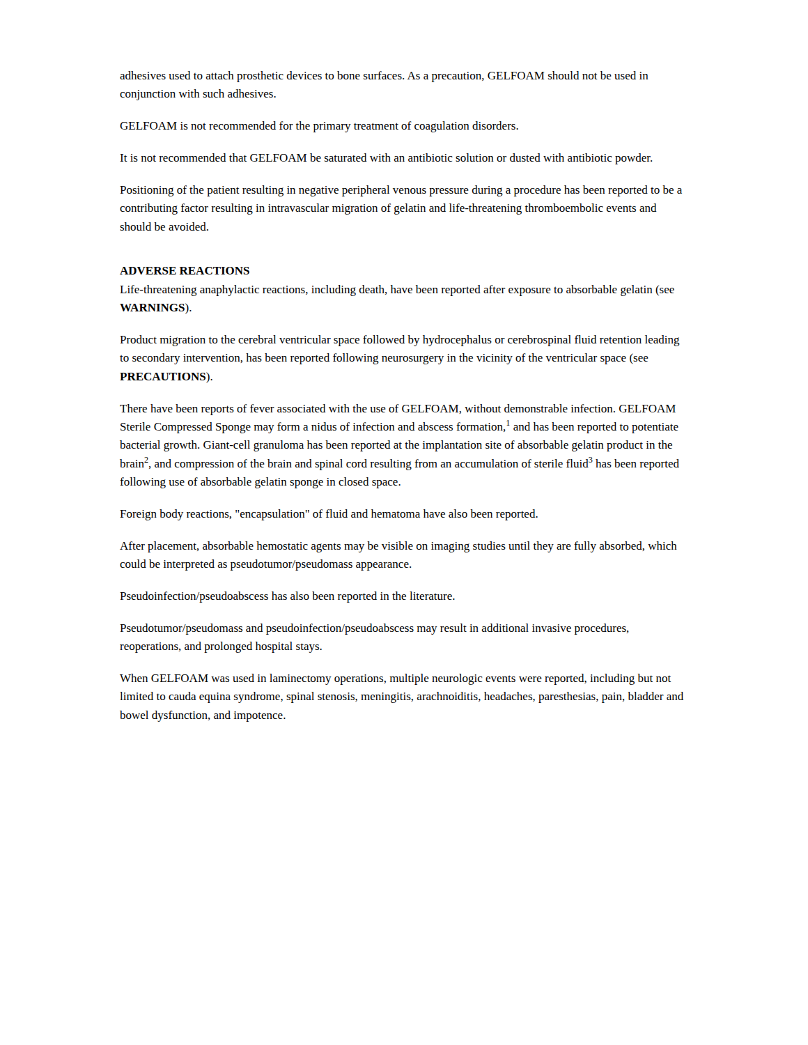adhesives used to attach prosthetic devices to bone surfaces. As a precaution, GELFOAM should not be used in conjunction with such adhesives.
GELFOAM is not recommended for the primary treatment of coagulation disorders.
It is not recommended that GELFOAM be saturated with an antibiotic solution or dusted with antibiotic powder.
Positioning of the patient resulting in negative peripheral venous pressure during a procedure has been reported to be a contributing factor resulting in intravascular migration of gelatin and life-threatening thromboembolic events and should be avoided.
ADVERSE REACTIONS
Life-threatening anaphylactic reactions, including death, have been reported after exposure to absorbable gelatin (see WARNINGS).
Product migration to the cerebral ventricular space followed by hydrocephalus or cerebrospinal fluid retention leading to secondary intervention, has been reported following neurosurgery in the vicinity of the ventricular space (see PRECAUTIONS).
There have been reports of fever associated with the use of GELFOAM, without demonstrable infection. GELFOAM Sterile Compressed Sponge may form a nidus of infection and abscess formation,1 and has been reported to potentiate bacterial growth. Giant-cell granuloma has been reported at the implantation site of absorbable gelatin product in the brain2, and compression of the brain and spinal cord resulting from an accumulation of sterile fluid3 has been reported following use of absorbable gelatin sponge in closed space.
Foreign body reactions, "encapsulation" of fluid and hematoma have also been reported.
After placement, absorbable hemostatic agents may be visible on imaging studies until they are fully absorbed, which could be interpreted as pseudotumor/pseudomass appearance.
Pseudoinfection/pseudoabscess has also been reported in the literature.
Pseudotumor/pseudomass and pseudoinfection/pseudoabscess may result in additional invasive procedures, reoperations, and prolonged hospital stays.
When GELFOAM was used in laminectomy operations, multiple neurologic events were reported, including but not limited to cauda equina syndrome, spinal stenosis, meningitis, arachnoiditis, headaches, paresthesias, pain, bladder and bowel dysfunction, and impotence.